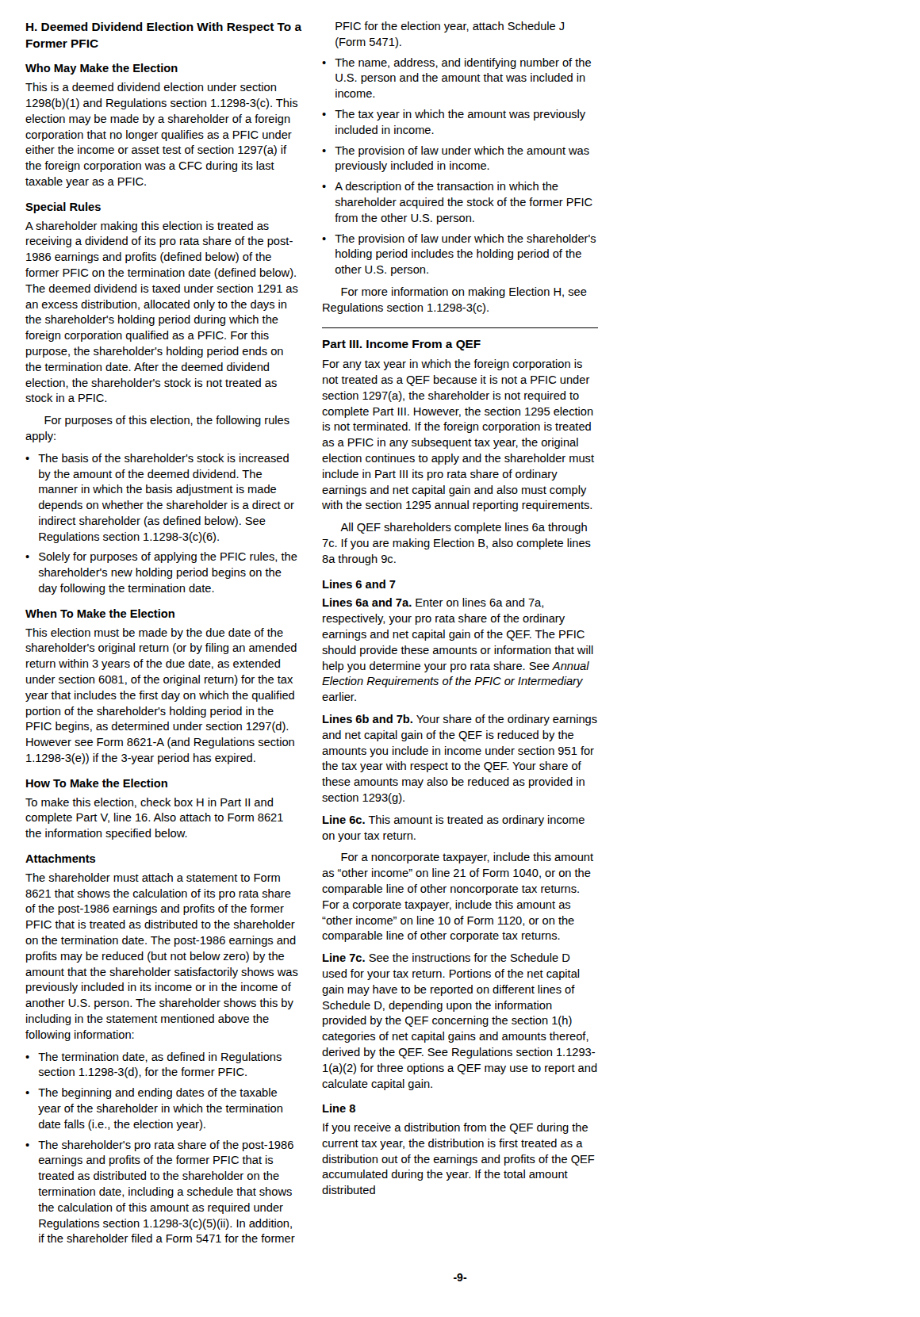H. Deemed Dividend Election With Respect To a Former PFIC
Who May Make the Election
This is a deemed dividend election under section 1298(b)(1) and Regulations section 1.1298-3(c). This election may be made by a shareholder of a foreign corporation that no longer qualifies as a PFIC under either the income or asset test of section 1297(a) if the foreign corporation was a CFC during its last taxable year as a PFIC.
Special Rules
A shareholder making this election is treated as receiving a dividend of its pro rata share of the post-1986 earnings and profits (defined below) of the former PFIC on the termination date (defined below). The deemed dividend is taxed under section 1291 as an excess distribution, allocated only to the days in the shareholder's holding period during which the foreign corporation qualified as a PFIC. For this purpose, the shareholder's holding period ends on the termination date. After the deemed dividend election, the shareholder's stock is not treated as stock in a PFIC.
For purposes of this election, the following rules apply:
The basis of the shareholder's stock is increased by the amount of the deemed dividend. The manner in which the basis adjustment is made depends on whether the shareholder is a direct or indirect shareholder (as defined below). See Regulations section 1.1298-3(c)(6).
Solely for purposes of applying the PFIC rules, the shareholder's new holding period begins on the day following the termination date.
When To Make the Election
This election must be made by the due date of the shareholder's original return (or by filing an amended return within 3 years of the due date, as extended under section 6081, of the original return) for the tax year that includes the first day on which the qualified portion of the shareholder's holding period in the PFIC begins, as determined under section 1297(d). However see Form 8621-A (and Regulations section 1.1298-3(e)) if the 3-year period has expired.
How To Make the Election
To make this election, check box H in Part II and complete Part V, line 16. Also attach to Form 8621 the information specified below.
Attachments
The shareholder must attach a statement to Form 8621 that shows the calculation of its pro rata share of the post-1986 earnings and profits of the former PFIC that is treated as distributed to the shareholder on the termination date. The post-1986 earnings and profits may be reduced (but not below zero) by the amount that the shareholder satisfactorily shows was previously included in its income or in the income of another U.S. person. The shareholder shows this by including in the statement mentioned above the following information:
The termination date, as defined in Regulations section 1.1298-3(d), for the former PFIC.
The beginning and ending dates of the taxable year of the shareholder in which the termination date falls (i.e., the election year).
The shareholder's pro rata share of the post-1986 earnings and profits of the former PFIC that is treated as distributed to the shareholder on the termination date, including a schedule that shows the calculation of this amount as required under Regulations section 1.1298-3(c)(5)(ii). In addition, if the shareholder filed a Form 5471 for the former PFIC for the election year, attach Schedule J (Form 5471).
The name, address, and identifying number of the U.S. person and the amount that was included in income.
The tax year in which the amount was previously included in income.
The provision of law under which the amount was previously included in income.
A description of the transaction in which the shareholder acquired the stock of the former PFIC from the other U.S. person.
The provision of law under which the shareholder's holding period includes the holding period of the other U.S. person.
For more information on making Election H, see Regulations section 1.1298-3(c).
Part III. Income From a QEF
For any tax year in which the foreign corporation is not treated as a QEF because it is not a PFIC under section 1297(a), the shareholder is not required to complete Part III. However, the section 1295 election is not terminated. If the foreign corporation is treated as a PFIC in any subsequent tax year, the original election continues to apply and the shareholder must include in Part III its pro rata share of ordinary earnings and net capital gain and also must comply with the section 1295 annual reporting requirements.
All QEF shareholders complete lines 6a through 7c. If you are making Election B, also complete lines 8a through 9c.
Lines 6 and 7
Lines 6a and 7a. Enter on lines 6a and 7a, respectively, your pro rata share of the ordinary earnings and net capital gain of the QEF. The PFIC should provide these amounts or information that will help you determine your pro rata share. See Annual Election Requirements of the PFIC or Intermediary earlier.
Lines 6b and 7b. Your share of the ordinary earnings and net capital gain of the QEF is reduced by the amounts you include in income under section 951 for the tax year with respect to the QEF. Your share of these amounts may also be reduced as provided in section 1293(g).
Line 6c. This amount is treated as ordinary income on your tax return.
For a noncorporate taxpayer, include this amount as “other income” on line 21 of Form 1040, or on the comparable line of other noncorporate tax returns. For a corporate taxpayer, include this amount as “other income” on line 10 of Form 1120, or on the comparable line of other corporate tax returns.
Line 7c. See the instructions for the Schedule D used for your tax return. Portions of the net capital gain may have to be reported on different lines of Schedule D, depending upon the information provided by the QEF concerning the section 1(h) categories of net capital gains and amounts thereof, derived by the QEF. See Regulations section 1.1293-1(a)(2) for three options a QEF may use to report and calculate capital gain.
Line 8
If you receive a distribution from the QEF during the current tax year, the distribution is first treated as a distribution out of the earnings and profits of the QEF accumulated during the year. If the total amount distributed
-9-